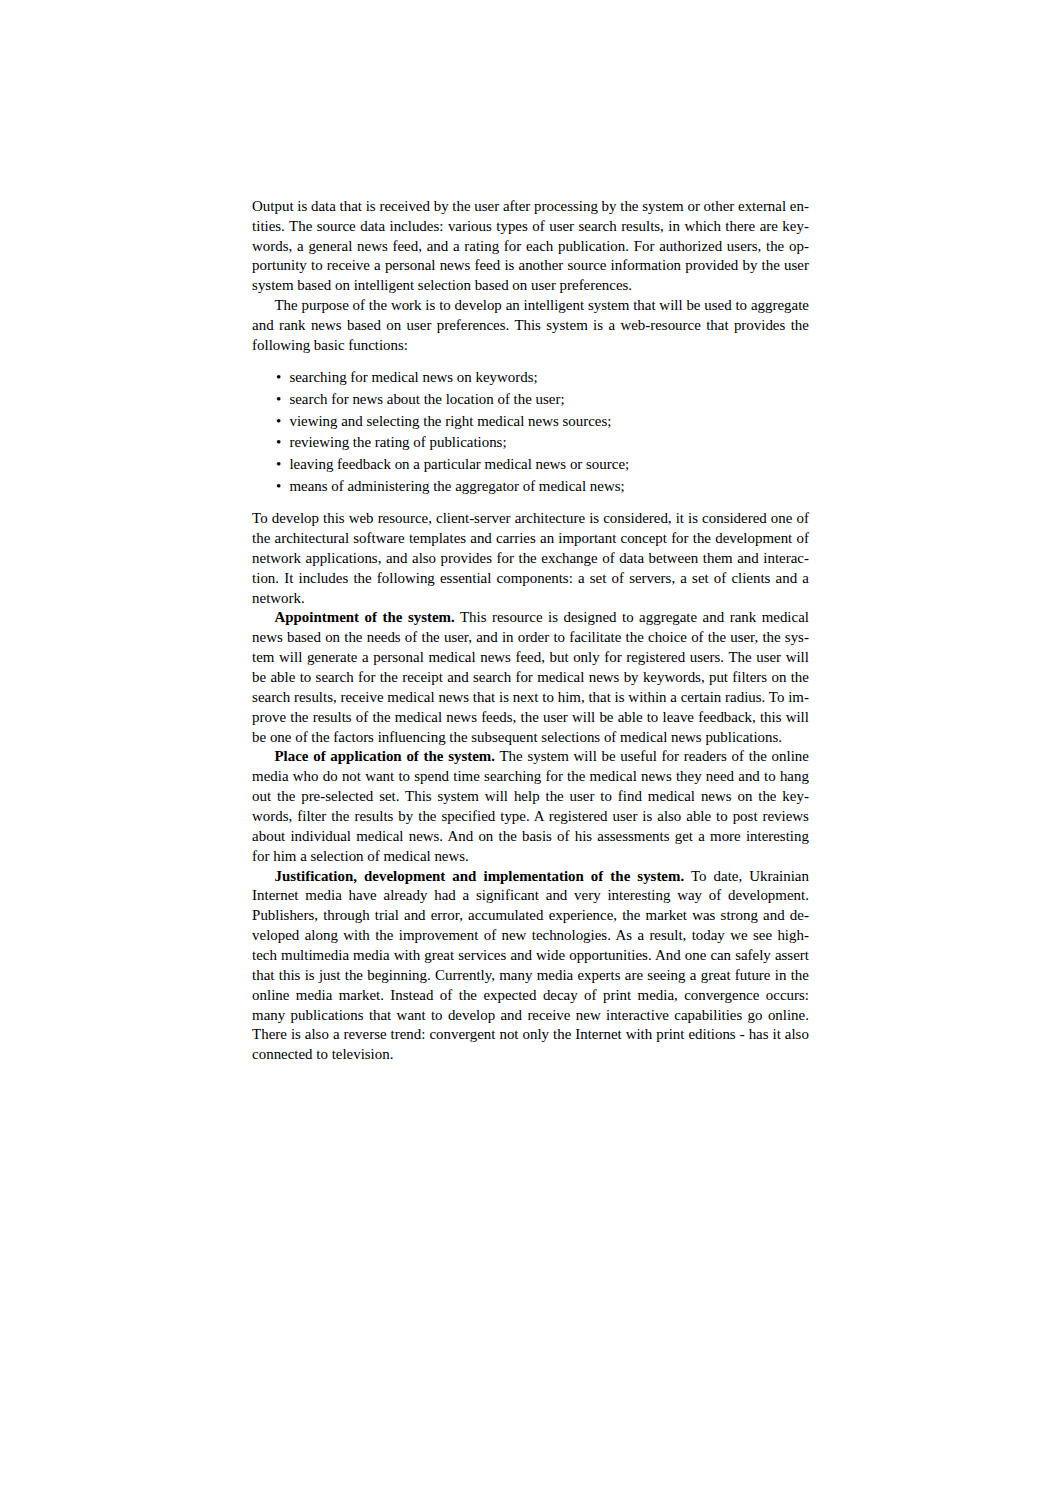Output is data that is received by the user after processing by the system or other external entities. The source data includes: various types of user search results, in which there are keywords, a general news feed, and a rating for each publication. For authorized users, the opportunity to receive a personal news feed is another source information provided by the user system based on intelligent selection based on user preferences.
The purpose of the work is to develop an intelligent system that will be used to aggregate and rank news based on user preferences. This system is a web-resource that provides the following basic functions:
searching for medical news on keywords;
search for news about the location of the user;
viewing and selecting the right medical news sources;
reviewing the rating of publications;
leaving feedback on a particular medical news or source;
means of administering the aggregator of medical news;
To develop this web resource, client-server architecture is considered, it is considered one of the architectural software templates and carries an important concept for the development of network applications, and also provides for the exchange of data between them and interaction. It includes the following essential components: a set of servers, a set of clients and a network.
Appointment of the system. This resource is designed to aggregate and rank medical news based on the needs of the user, and in order to facilitate the choice of the user, the system will generate a personal medical news feed, but only for registered users. The user will be able to search for the receipt and search for medical news by keywords, put filters on the search results, receive medical news that is next to him, that is within a certain radius. To improve the results of the medical news feeds, the user will be able to leave feedback, this will be one of the factors influencing the subsequent selections of medical news publications.
Place of application of the system. The system will be useful for readers of the online media who do not want to spend time searching for the medical news they need and to hang out the pre-selected set. This system will help the user to find medical news on the keywords, filter the results by the specified type. A registered user is also able to post reviews about individual medical news. And on the basis of his assessments get a more interesting for him a selection of medical news.
Justification, development and implementation of the system. To date, Ukrainian Internet media have already had a significant and very interesting way of development. Publishers, through trial and error, accumulated experience, the market was strong and developed along with the improvement of new technologies. As a result, today we see high-tech multimedia media with great services and wide opportunities. And one can safely assert that this is just the beginning. Currently, many media experts are seeing a great future in the online media market. Instead of the expected decay of print media, convergence occurs: many publications that want to develop and receive new interactive capabilities go online. There is also a reverse trend: convergent not only the Internet with print editions - has it also connected to television.